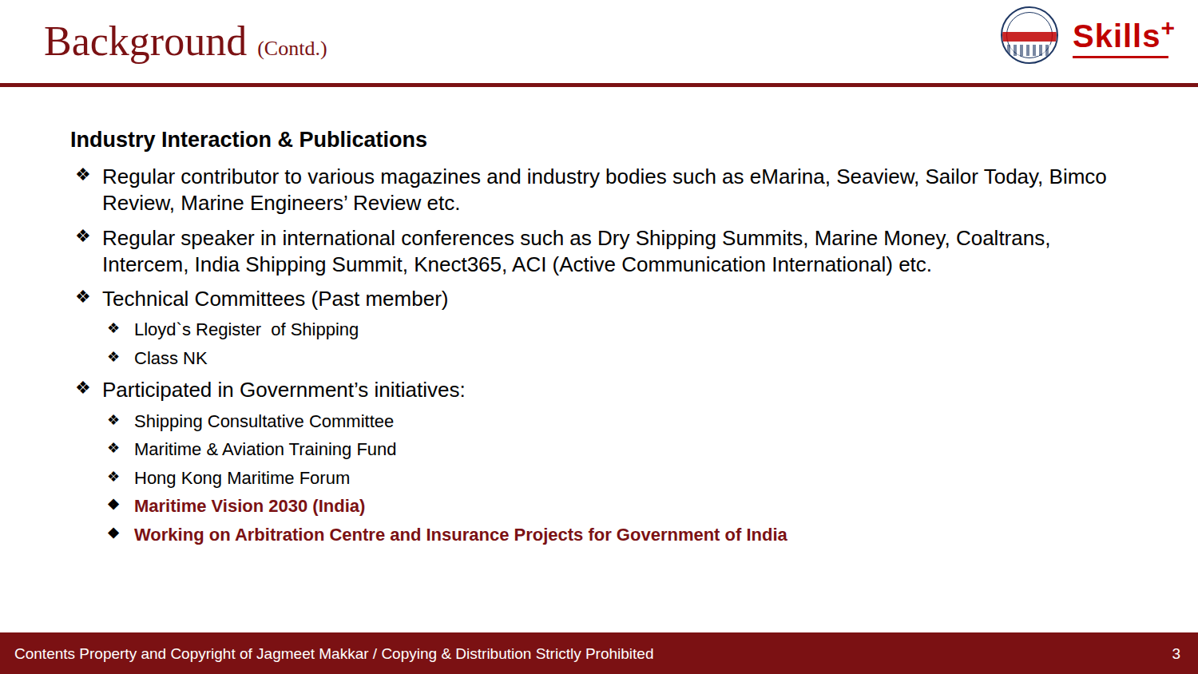Background (Contd.)
Skills+
Industry Interaction & Publications
Regular contributor to various magazines and industry bodies such as eMarina, Seaview, Sailor Today, Bimco Review, Marine Engineers’ Review etc.
Regular speaker in international conferences such as Dry Shipping Summits, Marine Money, Coaltrans, Intercem, India Shipping Summit, Knect365, ACI (Active Communication International) etc.
Technical Committees (Past member)
Lloyd`s Register of Shipping
Class NK
Participated in Government’s initiatives:
Shipping Consultative Committee
Maritime & Aviation Training Fund
Hong Kong Maritime Forum
Maritime Vision 2030 (India)
Working on Arbitration Centre and Insurance Projects for Government of India
Contents Property and Copyright of Jagmeet Makkar / Copying & Distribution Strictly Prohibited
3